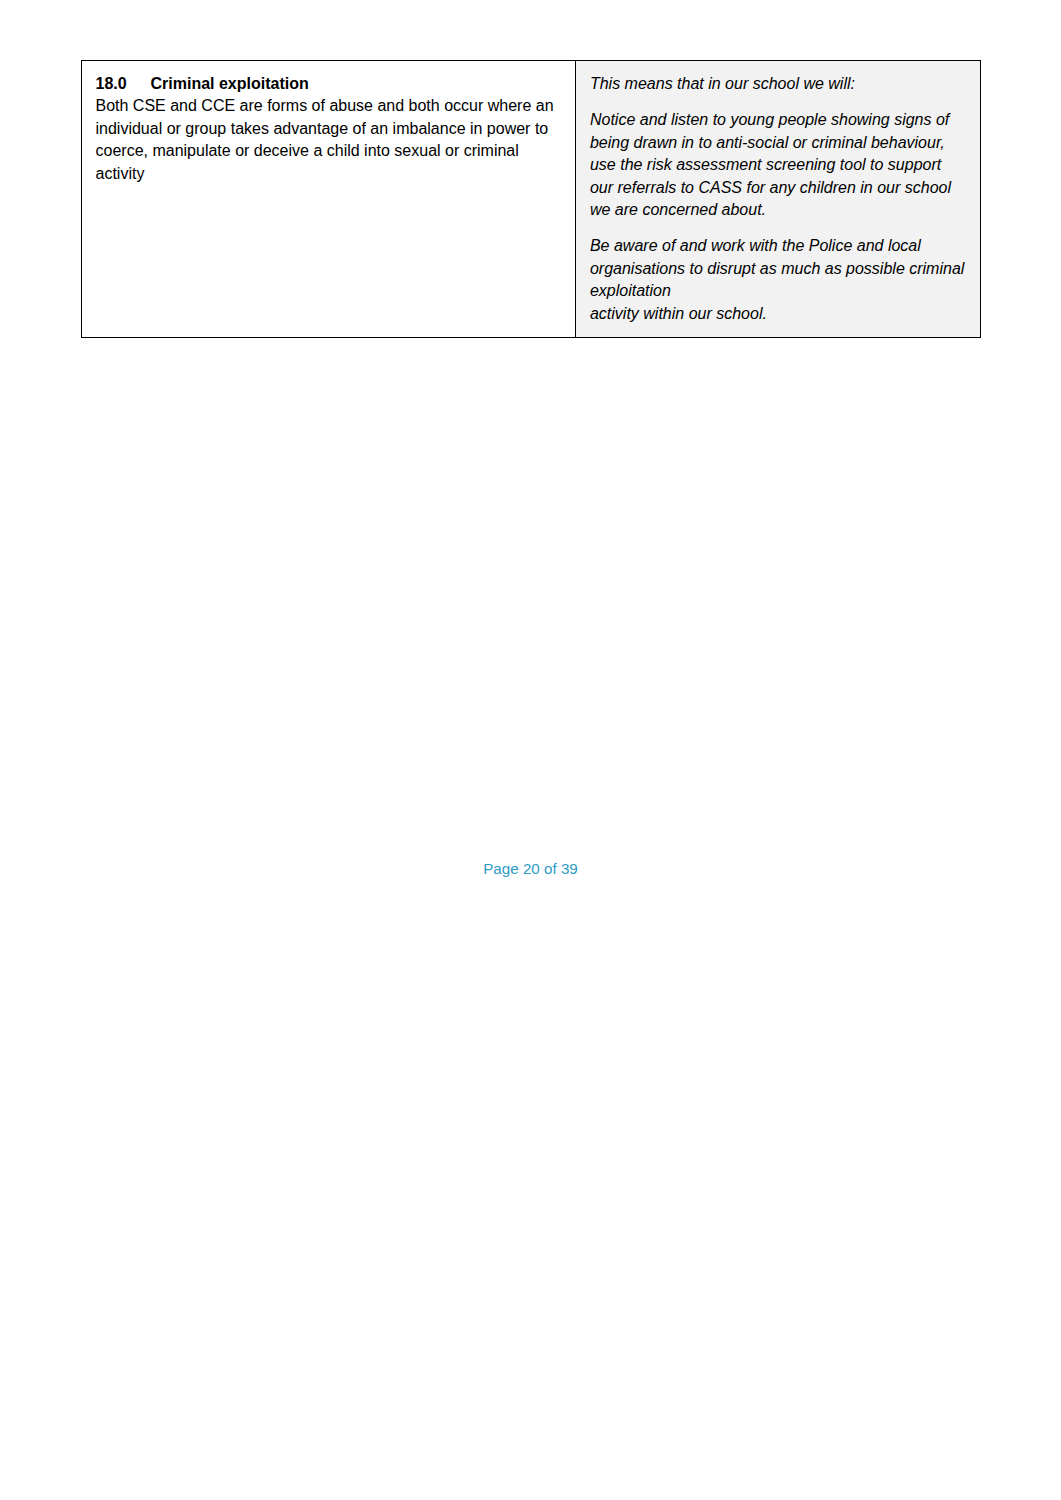| 18.0 Criminal exploitation Both CSE and CCE are forms of abuse and both occur where an individual or group takes advantage of an imbalance in power to coerce, manipulate or deceive a child into sexual or criminal activity | This means that in our school we will: Notice and listen to young people showing signs of being drawn in to anti-social or criminal behaviour, use the risk assessment screening tool to support our referrals to CASS for any children in our school we are concerned about. Be aware of and work with the Police and local organisations to disrupt as much as possible criminal exploitation activity within our school. |
Page 20 of 39